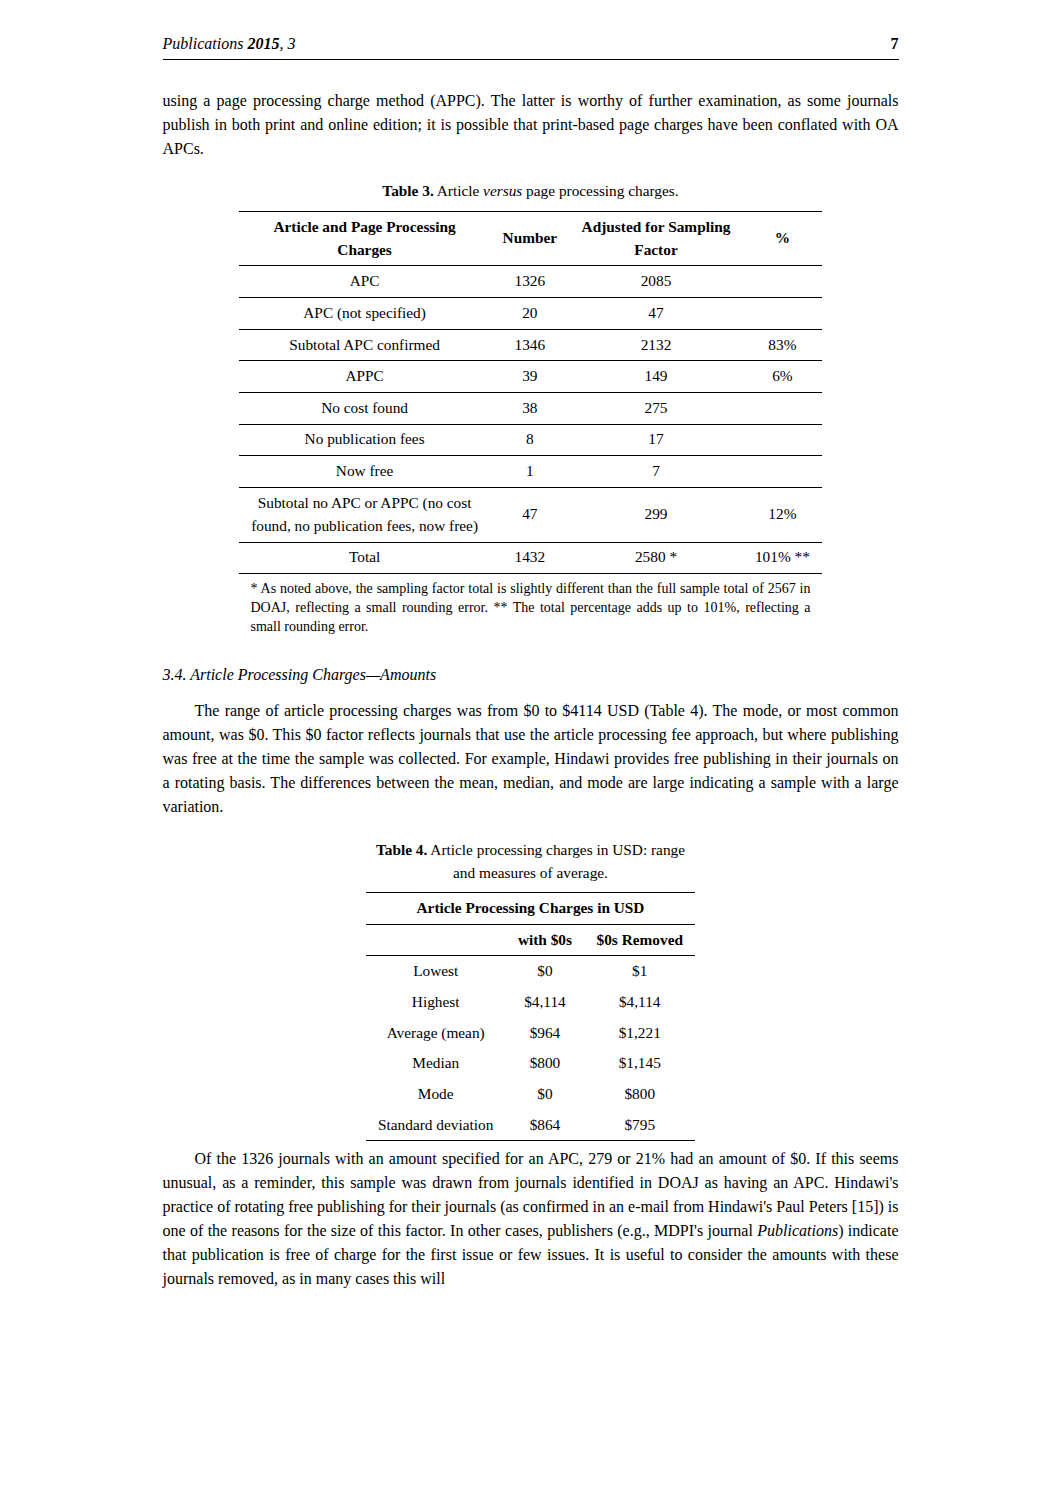Publications 2015, 3 7
using a page processing charge method (APPC). The latter is worthy of further examination, as some journals publish in both print and online edition; it is possible that print-based page charges have been conflated with OA APCs.
Table 3. Article versus page processing charges.
| Article and Page Processing Charges | Number | Adjusted for Sampling Factor | % |
| --- | --- | --- | --- |
| APC | 1326 | 2085 | |
| APC (not specified) | 20 | 47 | |
| Subtotal APC confirmed | 1346 | 2132 | 83% |
| APPC | 39 | 149 | 6% |
| No cost found | 38 | 275 | |
| No publication fees | 8 | 17 | |
| Now free | 1 | 7 | |
| Subtotal no APC or APPC (no cost found, no publication fees, now free) | 47 | 299 | 12% |
| Total | 1432 | 2580 * | 101% ** |
* As noted above, the sampling factor total is slightly different than the full sample total of 2567 in DOAJ, reflecting a small rounding error. ** The total percentage adds up to 101%, reflecting a small rounding error.
3.4. Article Processing Charges—Amounts
The range of article processing charges was from $0 to $4114 USD (Table 4). The mode, or most common amount, was $0. This $0 factor reflects journals that use the article processing fee approach, but where publishing was free at the time the sample was collected. For example, Hindawi provides free publishing in their journals on a rotating basis. The differences between the mean, median, and mode are large indicating a sample with a large variation.
Table 4. Article processing charges in USD: range and measures of average.
| Article Processing Charges in USD |
| --- |
| | with $0s | $0s Removed |
| Lowest | $0 | $1 |
| Highest | $4,114 | $4,114 |
| Average (mean) | $964 | $1,221 |
| Median | $800 | $1,145 |
| Mode | $0 | $800 |
| Standard deviation | $864 | $795 |
Of the 1326 journals with an amount specified for an APC, 279 or 21% had an amount of $0. If this seems unusual, as a reminder, this sample was drawn from journals identified in DOAJ as having an APC. Hindawi's practice of rotating free publishing for their journals (as confirmed in an e-mail from Hindawi's Paul Peters [15]) is one of the reasons for the size of this factor. In other cases, publishers (e.g., MDPI's journal Publications) indicate that publication is free of charge for the first issue or few issues. It is useful to consider the amounts with these journals removed, as in many cases this will